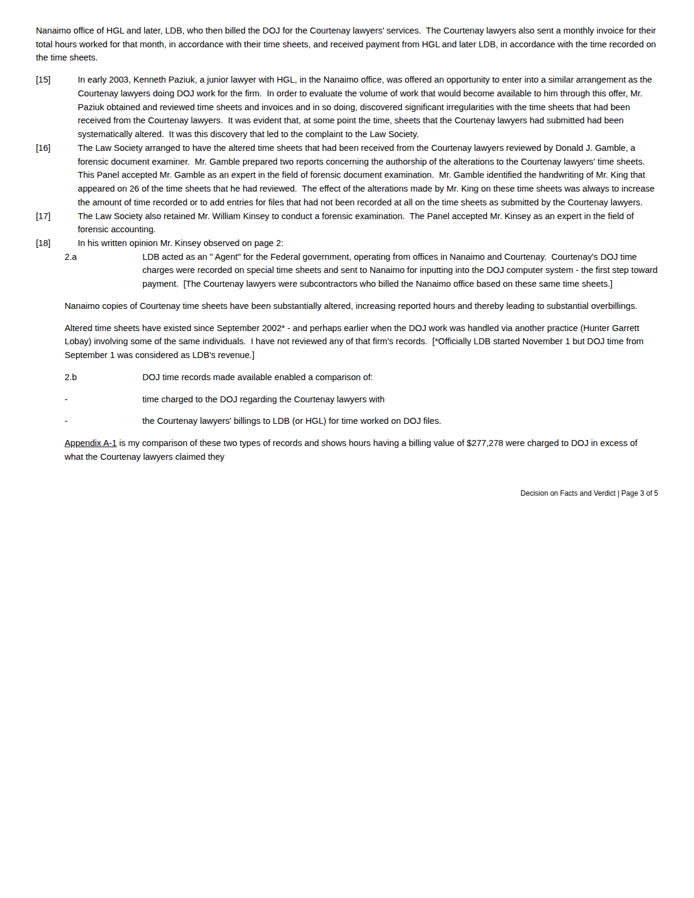Nanaimo office of HGL and later, LDB, who then billed the DOJ for the Courtenay lawyers' services. The Courtenay lawyers also sent a monthly invoice for their total hours worked for that month, in accordance with their time sheets, and received payment from HGL and later LDB, in accordance with the time recorded on the time sheets.
[15] In early 2003, Kenneth Paziuk, a junior lawyer with HGL, in the Nanaimo office, was offered an opportunity to enter into a similar arrangement as the Courtenay lawyers doing DOJ work for the firm. In order to evaluate the volume of work that would become available to him through this offer, Mr. Paziuk obtained and reviewed time sheets and invoices and in so doing, discovered significant irregularities with the time sheets that had been received from the Courtenay lawyers. It was evident that, at some point the time, sheets that the Courtenay lawyers had submitted had been systematically altered. It was this discovery that led to the complaint to the Law Society.
[16] The Law Society arranged to have the altered time sheets that had been received from the Courtenay lawyers reviewed by Donald J. Gamble, a forensic document examiner. Mr. Gamble prepared two reports concerning the authorship of the alterations to the Courtenay lawyers' time sheets. This Panel accepted Mr. Gamble as an expert in the field of forensic document examination. Mr. Gamble identified the handwriting of Mr. King that appeared on 26 of the time sheets that he had reviewed. The effect of the alterations made by Mr. King on these time sheets was always to increase the amount of time recorded or to add entries for files that had not been recorded at all on the time sheets as submitted by the Courtenay lawyers.
[17] The Law Society also retained Mr. William Kinsey to conduct a forensic examination. The Panel accepted Mr. Kinsey as an expert in the field of forensic accounting.
[18] In his written opinion Mr. Kinsey observed on page 2:
2.a LDB acted as an " Agent" for the Federal government, operating from offices in Nanaimo and Courtenay. Courtenay's DOJ time charges were recorded on special time sheets and sent to Nanaimo for inputting into the DOJ computer system - the first step toward payment. [The Courtenay lawyers were subcontractors who billed the Nanaimo office based on these same time sheets.]
Nanaimo copies of Courtenay time sheets have been substantially altered, increasing reported hours and thereby leading to substantial overbillings.
Altered time sheets have existed since September 2002* - and perhaps earlier when the DOJ work was handled via another practice (Hunter Garrett Lobay) involving some of the same individuals. I have not reviewed any of that firm's records. [*Officially LDB started November 1 but DOJ time from September 1 was considered as LDB's revenue.]
2.b DOJ time records made available enabled a comparison of:
- time charged to the DOJ regarding the Courtenay lawyers with
- the Courtenay lawyers' billings to LDB (or HGL) for time worked on DOJ files.
Appendix A-1 is my comparison of these two types of records and shows hours having a billing value of $277,278 were charged to DOJ in excess of what the Courtenay lawyers claimed they
Decision on Facts and Verdict | Page 3 of 5